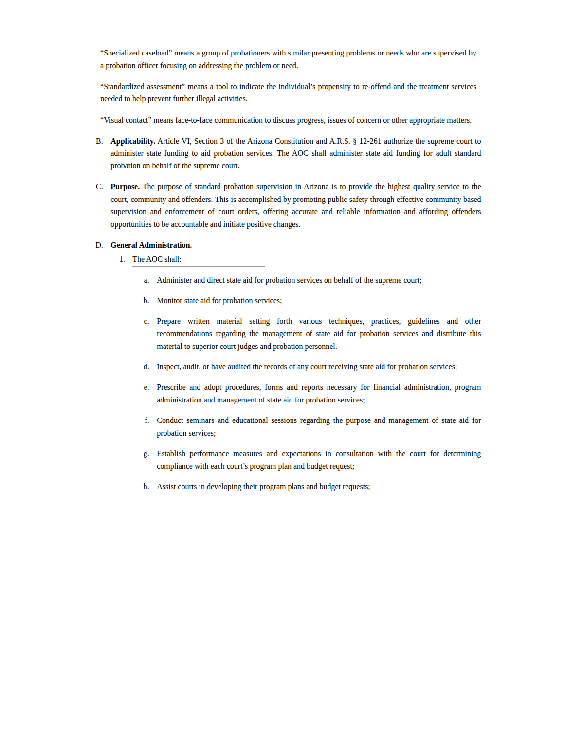“Specialized caseload” means a group of probationers with similar presenting problems or needs who are supervised by a probation officer focusing on addressing the problem or need.
“Standardized assessment” means a tool to indicate the individual’s propensity to re-offend and the treatment services needed to help prevent further illegal activities.
“Visual contact” means face-to-face communication to discuss progress, issues of concern or other appropriate matters.
Applicability. Article VI, Section 3 of the Arizona Constitution and A.R.S. § 12-261 authorize the supreme court to administer state funding to aid probation services. The AOC shall administer state aid funding for adult standard probation on behalf of the supreme court.
Purpose. The purpose of standard probation supervision in Arizona is to provide the highest quality service to the court, community and offenders. This is accomplished by promoting public safety through effective community based supervision and enforcement of court orders, offering accurate and reliable information and affording offenders opportunities to be accountable and initiate positive changes.
General Administration.
The AOC shall:
Administer and direct state aid for probation services on behalf of the supreme court;
Monitor state aid for probation services;
Prepare written material setting forth various techniques, practices, guidelines and other recommendations regarding the management of state aid for probation services and distribute this material to superior court judges and probation personnel.
Inspect, audit, or have audited the records of any court receiving state aid for probation services;
Prescribe and adopt procedures, forms and reports necessary for financial administration, program administration and management of state aid for probation services;
Conduct seminars and educational sessions regarding the purpose and management of state aid for probation services;
Establish performance measures and expectations in consultation with the court for determining compliance with each court’s program plan and budget request;
Assist courts in developing their program plans and budget requests;